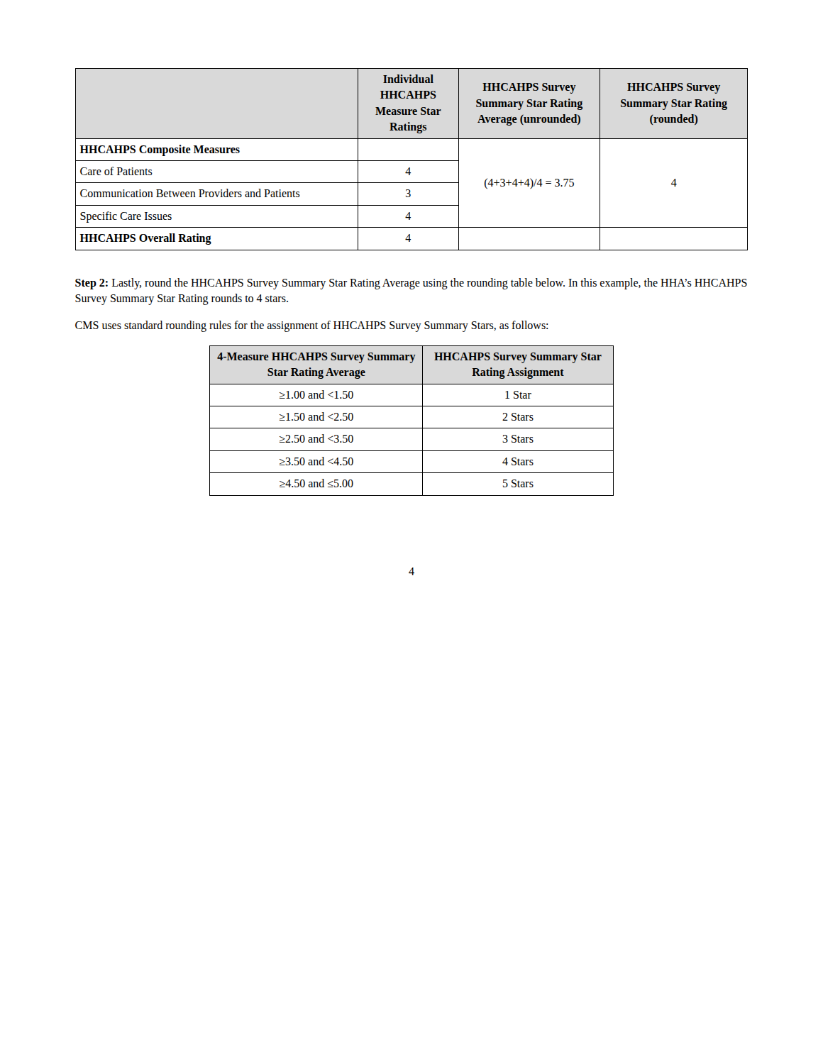| | Individual HHCAHPS Measure Star Ratings | HHCAHPS Survey Summary Star Rating Average (unrounded) | HHCAHPS Survey Summary Star Rating (rounded) |
| --- | --- | --- | --- |
| HHCAHPS Composite Measures | | (4+3+4+4)/4 = 3.75 | 4 |
| Care of Patients | 4 |
| Communication Between Providers and Patients | 3 |
| Specific Care Issues | 4 |
| HHCAHPS Overall Rating | 4 | | |
Step 2: Lastly, round the HHCAHPS Survey Summary Star Rating Average using the rounding table below. In this example, the HHA’s HHCAHPS Survey Summary Star Rating rounds to 4 stars.
CMS uses standard rounding rules for the assignment of HHCAHPS Survey Summary Stars, as follows:
| 4-Measure HHCAHPS Survey Summary Star Rating Average | HHCAHPS Survey Summary Star Rating Assignment |
| --- | --- |
| ≥1.00 and <1.50 | 1 Star |
| ≥1.50 and <2.50 | 2 Stars |
| ≥2.50 and <3.50 | 3 Stars |
| ≥3.50 and <4.50 | 4 Stars |
| ≥4.50 and ≤5.00 | 5 Stars |
4